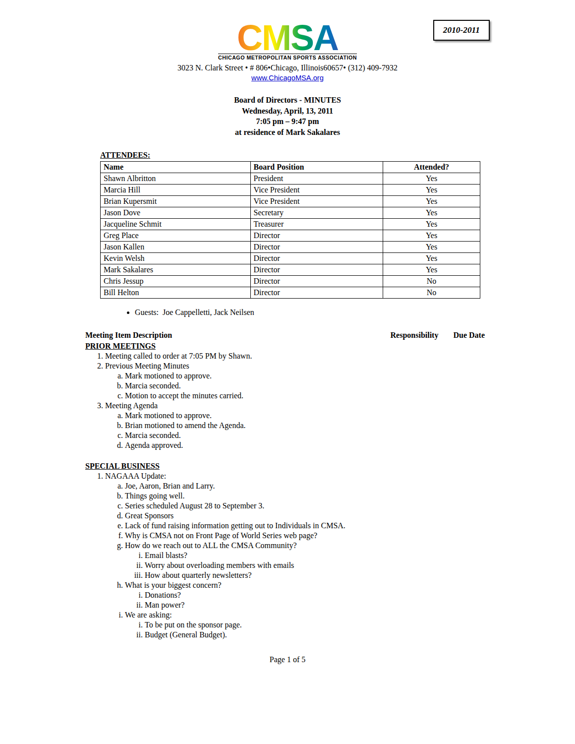2010-2011
CMSA
CHICAGO METROPOLITAN SPORTS ASSOCIATION
3023 N. Clark Street • # 806•Chicago, Illinois60657• (312) 409-7932
www.ChicagoMSA.org
Board of Directors - MINUTES
Wednesday, April, 13, 2011
7:05 pm – 9:47 pm
at residence of Mark Sakalares
ATTENDEES:
| Name | Board Position | Attended? |
| --- | --- | --- |
| Shawn Albritton | President | Yes |
| Marcia Hill | Vice President | Yes |
| Brian Kupersmit | Vice President | Yes |
| Jason Dove | Secretary | Yes |
| Jacqueline Schmit | Treasurer | Yes |
| Greg Place | Director | Yes |
| Jason Kallen | Director | Yes |
| Kevin Welsh | Director | Yes |
| Mark Sakalares | Director | Yes |
| Chris Jessup | Director | No |
| Bill Helton | Director | No |
Guests: Joe Cappelletti, Jack Neilsen
Meeting Item Description
Responsibility Due Date
PRIOR MEETINGS
Meeting called to order at 7:05 PM by Shawn.
Previous Meeting Minutes
Mark motioned to approve.
Marcia seconded.
Motion to accept the minutes carried.
Meeting Agenda
Mark motioned to approve.
Brian motioned to amend the Agenda.
Marcia seconded.
Agenda approved.
SPECIAL BUSINESS
NAGAAA Update:
Joe, Aaron, Brian and Larry.
Things going well.
Series scheduled August 28 to September 3.
Great Sponsors
Lack of fund raising information getting out to Individuals in CMSA.
Why is CMSA not on Front Page of World Series web page?
How do we reach out to ALL the CMSA Community?
Email blasts?
Worry about overloading members with emails
How about quarterly newsletters?
What is your biggest concern?
Donations?
Man power?
We are asking:
To be put on the sponsor page.
Budget (General Budget).
Page 1 of 5